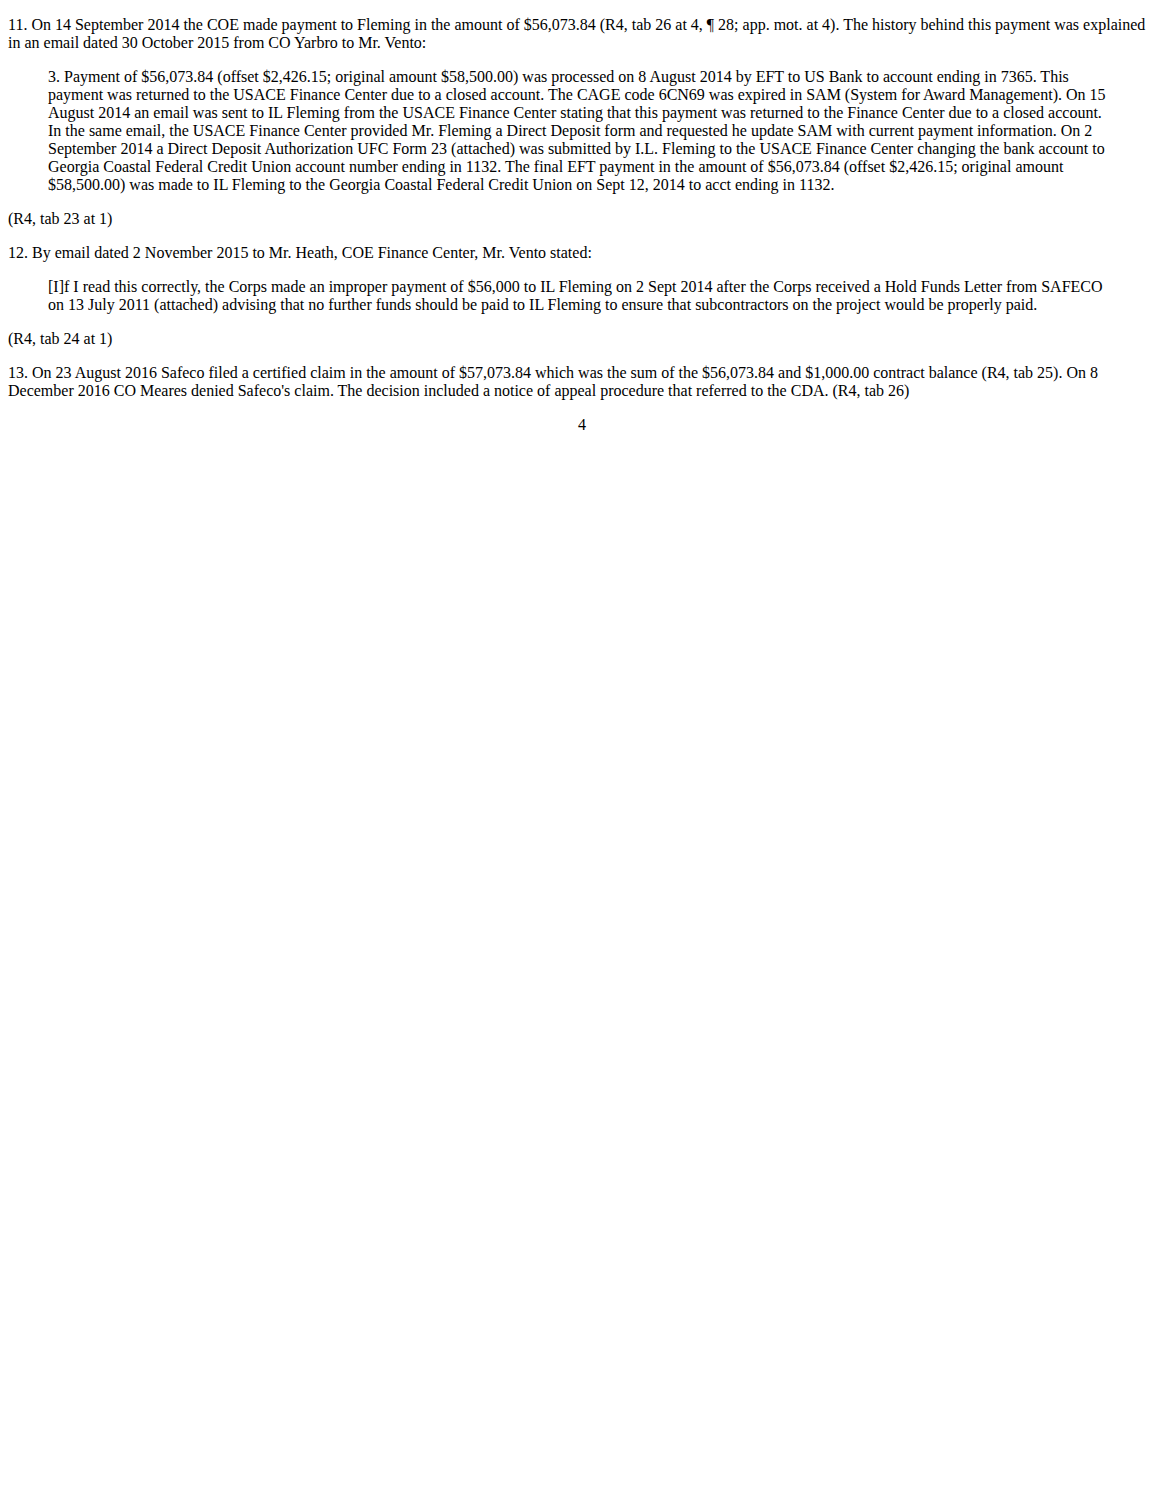11. On 14 September 2014 the COE made payment to Fleming in the amount of $56,073.84 (R4, tab 26 at 4, ¶ 28; app. mot. at 4). The history behind this payment was explained in an email dated 30 October 2015 from CO Yarbro to Mr. Vento:
3. Payment of $56,073.84 (offset $2,426.15; original amount $58,500.00) was processed on 8 August 2014 by EFT to US Bank to account ending in 7365. This payment was returned to the USACE Finance Center due to a closed account. The CAGE code 6CN69 was expired in SAM (System for Award Management). On 15 August 2014 an email was sent to IL Fleming from the USACE Finance Center stating that this payment was returned to the Finance Center due to a closed account. In the same email, the USACE Finance Center provided Mr. Fleming a Direct Deposit form and requested he update SAM with current payment information. On 2 September 2014 a Direct Deposit Authorization UFC Form 23 (attached) was submitted by I.L. Fleming to the USACE Finance Center changing the bank account to Georgia Coastal Federal Credit Union account number ending in 1132. The final EFT payment in the amount of $56,073.84 (offset $2,426.15; original amount $58,500.00) was made to IL Fleming to the Georgia Coastal Federal Credit Union on Sept 12, 2014 to acct ending in 1132.
(R4, tab 23 at 1)
12. By email dated 2 November 2015 to Mr. Heath, COE Finance Center, Mr. Vento stated:
[I]f I read this correctly, the Corps made an improper payment of $56,000 to IL Fleming on 2 Sept 2014 after the Corps received a Hold Funds Letter from SAFECO on 13 July 2011 (attached) advising that no further funds should be paid to IL Fleming to ensure that subcontractors on the project would be properly paid.
(R4, tab 24 at 1)
13. On 23 August 2016 Safeco filed a certified claim in the amount of $57,073.84 which was the sum of the $56,073.84 and $1,000.00 contract balance (R4, tab 25). On 8 December 2016 CO Meares denied Safeco's claim. The decision included a notice of appeal procedure that referred to the CDA. (R4, tab 26)
4